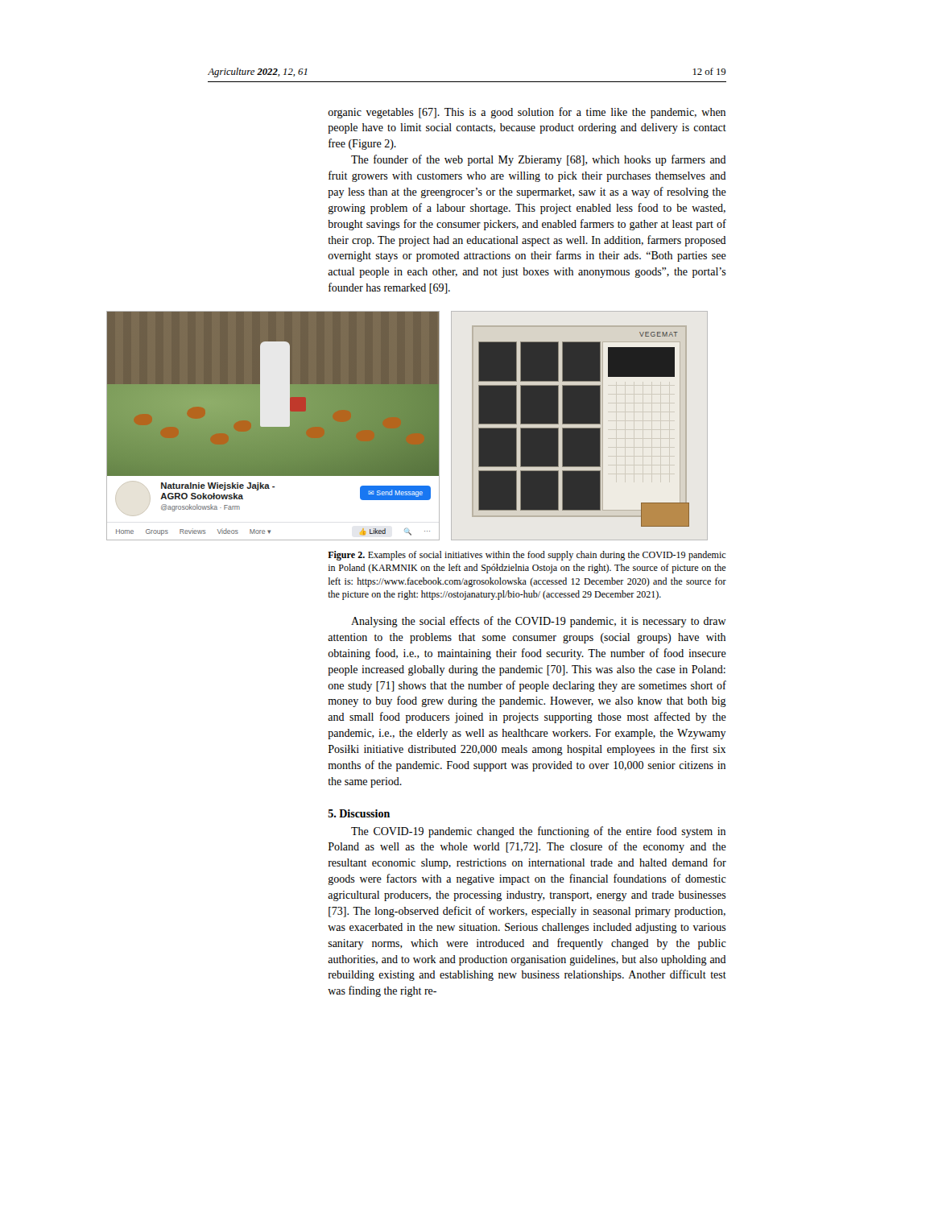Agriculture 2022, 12, 61
12 of 19
organic vegetables [67]. This is a good solution for a time like the pandemic, when people have to limit social contacts, because product ordering and delivery is contact free (Figure 2).
The founder of the web portal My Zbieramy [68], which hooks up farmers and fruit growers with customers who are willing to pick their purchases themselves and pay less than at the greengrocer’s or the supermarket, saw it as a way of resolving the growing problem of a labour shortage. This project enabled less food to be wasted, brought savings for the consumer pickers, and enabled farmers to gather at least part of their crop. The project had an educational aspect as well. In addition, farmers proposed overnight stays or promoted attractions on their farms in their ads. “Both parties see actual people in each other, and not just boxes with anonymous goods”, the portal’s founder has remarked [69].
Naturalnie Wiejskie Jajka -
AGRO Sokołowska
@agrosokolowska · Farm
✉ Send Message
Home Groups Reviews Videos More ▾ 👍 Liked 🔍 ⋯
VEGEMAT
Figure 2. Examples of social initiatives within the food supply chain during the COVID-19 pandemic in Poland (KARMNIK on the left and Spółdzielnia Ostoja on the right). The source of picture on the left is: https://www.facebook.com/agrosokolowska (accessed 12 December 2020) and the source for the picture on the right: https://ostojanatury.pl/bio-hub/ (accessed 29 December 2021).
Analysing the social effects of the COVID-19 pandemic, it is necessary to draw attention to the problems that some consumer groups (social groups) have with obtaining food, i.e., to maintaining their food security. The number of food insecure people increased globally during the pandemic [70]. This was also the case in Poland: one study [71] shows that the number of people declaring they are sometimes short of money to buy food grew during the pandemic. However, we also know that both big and small food producers joined in projects supporting those most affected by the pandemic, i.e., the elderly as well as healthcare workers. For example, the Wzywamy Posiłki initiative distributed 220,000 meals among hospital employees in the first six months of the pandemic. Food support was provided to over 10,000 senior citizens in the same period.
5. Discussion
The COVID-19 pandemic changed the functioning of the entire food system in Poland as well as the whole world [71,72]. The closure of the economy and the resultant economic slump, restrictions on international trade and halted demand for goods were factors with a negative impact on the financial foundations of domestic agricultural producers, the processing industry, transport, energy and trade businesses [73]. The long-observed deficit of workers, especially in seasonal primary production, was exacerbated in the new situation. Serious challenges included adjusting to various sanitary norms, which were introduced and frequently changed by the public authorities, and to work and production organisation guidelines, but also upholding and rebuilding existing and establishing new business relationships. Another difficult test was finding the right re-